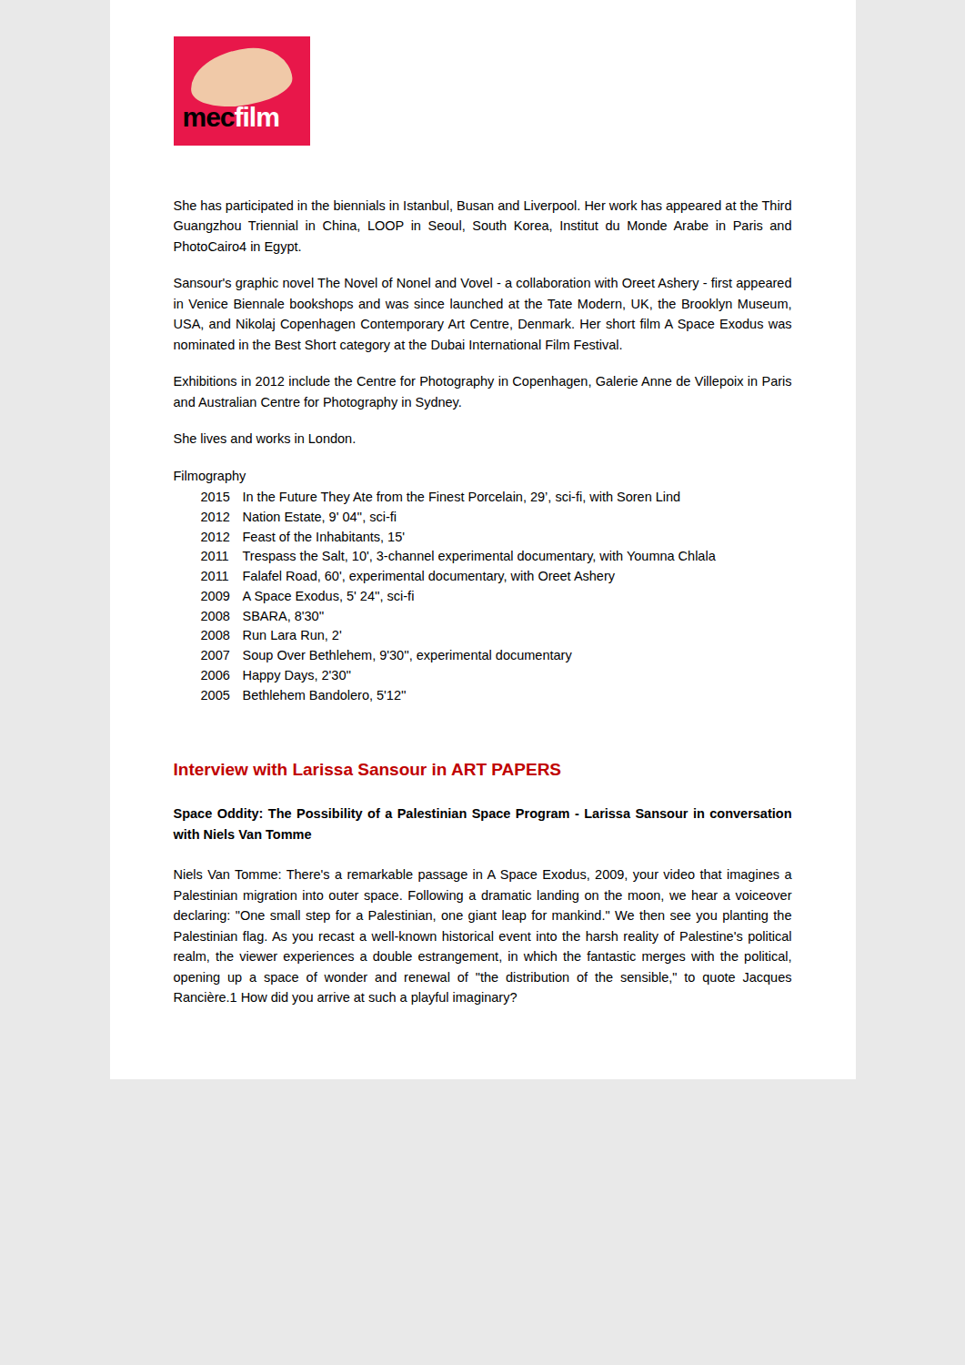mecfilm
She has participated in the biennials in Istanbul, Busan and Liverpool. Her work has appeared at the Third Guangzhou Triennial in China, LOOP in Seoul, South Korea, Institut du Monde Arabe in Paris and PhotoCairo4 in Egypt.
Sansour's graphic novel The Novel of Nonel and Vovel - a collaboration with Oreet Ashery - first appeared in Venice Biennale bookshops and was since launched at the Tate Modern, UK, the Brooklyn Museum, USA, and Nikolaj Copenhagen Contemporary Art Centre, Denmark. Her short film A Space Exodus was nominated in the Best Short category at the Dubai International Film Festival.
Exhibitions in 2012 include the Centre for Photography in Copenhagen, Galerie Anne de Villepoix in Paris and Australian Centre for Photography in Sydney.
She lives and works in London.
Filmography
2015 In the Future They Ate from the Finest Porcelain, 29’, sci-fi, with Soren Lind
2012 Nation Estate, 9' 04'', sci-fi
2012 Feast of the Inhabitants, 15'
2011 Trespass the Salt, 10', 3-channel experimental documentary, with Youmna Chlala
2011 Falafel Road, 60', experimental documentary, with Oreet Ashery
2009 A Space Exodus, 5' 24'', sci-fi
2008 SBARA, 8'30''
2008 Run Lara Run, 2'
2007 Soup Over Bethlehem, 9'30'', experimental documentary
2006 Happy Days, 2'30''
2005 Bethlehem Bandolero, 5'12''
Interview with Larissa Sansour in ART PAPERS
Space Oddity: The Possibility of a Palestinian Space Program - Larissa Sansour in conversation with Niels Van Tomme
Niels Van Tomme: There's a remarkable passage in A Space Exodus, 2009, your video that imagines a Palestinian migration into outer space. Following a dramatic landing on the moon, we hear a voiceover declaring: "One small step for a Palestinian, one giant leap for mankind." We then see you planting the Palestinian flag. As you recast a well-known historical event into the harsh reality of Palestine's political realm, the viewer experiences a double estrangement, in which the fantastic merges with the political, opening up a space of wonder and renewal of "the distribution of the sensible," to quote Jacques Rancière.1 How did you arrive at such a playful imaginary?